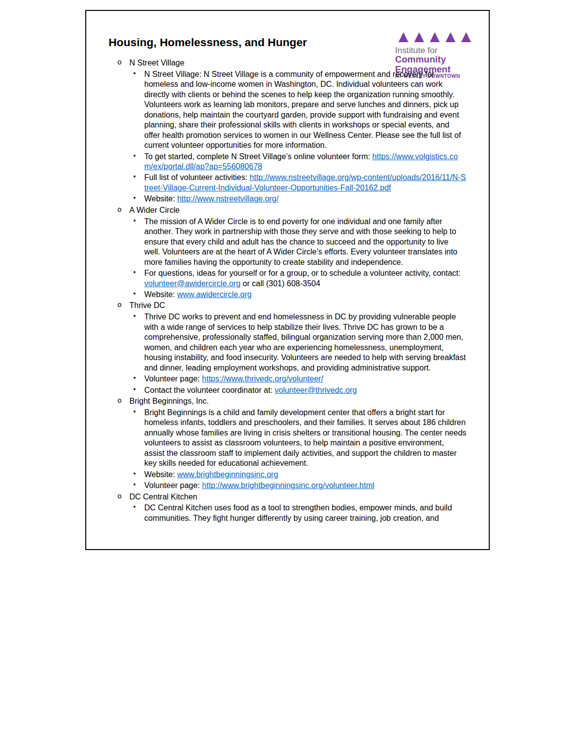▲▲▲▲▲
Institute for
Community
Engagement
AT WESLEY DOWNTOWN
Housing, Homelessness, and Hunger
N Street Village
N Street Village: N Street Village is a community of empowerment and recovery for homeless and low-income women in Washington, DC. Individual volunteers can work directly with clients or behind the scenes to help keep the organization running smoothly. Volunteers work as learning lab monitors, prepare and serve lunches and dinners, pick up donations, help maintain the courtyard garden, provide support with fundraising and event planning, share their professional skills with clients in workshops or special events, and offer health promotion services to women in our Wellness Center. Please see the full list of current volunteer opportunities for more information.
To get started, complete N Street Village’s online volunteer form: https://www.volgistics.com/ex/portal.dll/ap?ap=556080678
Full list of volunteer activities: http://www.nstreetvillage.org/wp-content/uploads/2016/11/N-Street-Village-Current-Individual-Volunteer-Opportunities-Fall-20162.pdf
Website: http://www.nstreetvillage.org/
A Wider Circle
The mission of A Wider Circle is to end poverty for one individual and one family after another. They work in partnership with those they serve and with those seeking to help to ensure that every child and adult has the chance to succeed and the opportunity to live well. Volunteers are at the heart of A Wider Circle’s efforts. Every volunteer translates into more families having the opportunity to create stability and independence.
For questions, ideas for yourself or for a group, or to schedule a volunteer activity, contact: volunteer@awidercircle.org or call (301) 608-3504
Website: www.awidercircle.org
Thrive DC
Thrive DC works to prevent and end homelessness in DC by providing vulnerable people with a wide range of services to help stabilize their lives. Thrive DC has grown to be a comprehensive, professionally staffed, bilingual organization serving more than 2,000 men, women, and children each year who are experiencing homelessness, unemployment, housing instability, and food insecurity. Volunteers are needed to help with serving breakfast and dinner, leading employment workshops, and providing administrative support.
Volunteer page: https://www.thrivedc.org/volunteer/
Contact the volunteer coordinator at: volunteer@thrivedc.org
Bright Beginnings, Inc.
Bright Beginnings is a child and family development center that offers a bright start for homeless infants, toddlers and preschoolers, and their families. It serves about 186 children annually whose families are living in crisis shelters or transitional housing. The center needs volunteers to assist as classroom volunteers, to help maintain a positive environment, assist the classroom staff to implement daily activities, and support the children to master key skills needed for educational achievement.
Website: www.brightbeginningsinc.org
Volunteer page: http://www.brightbeginningsinc.org/volunteer.html
DC Central Kitchen
DC Central Kitchen uses food as a tool to strengthen bodies, empower minds, and build communities. They fight hunger differently by using career training, job creation, and